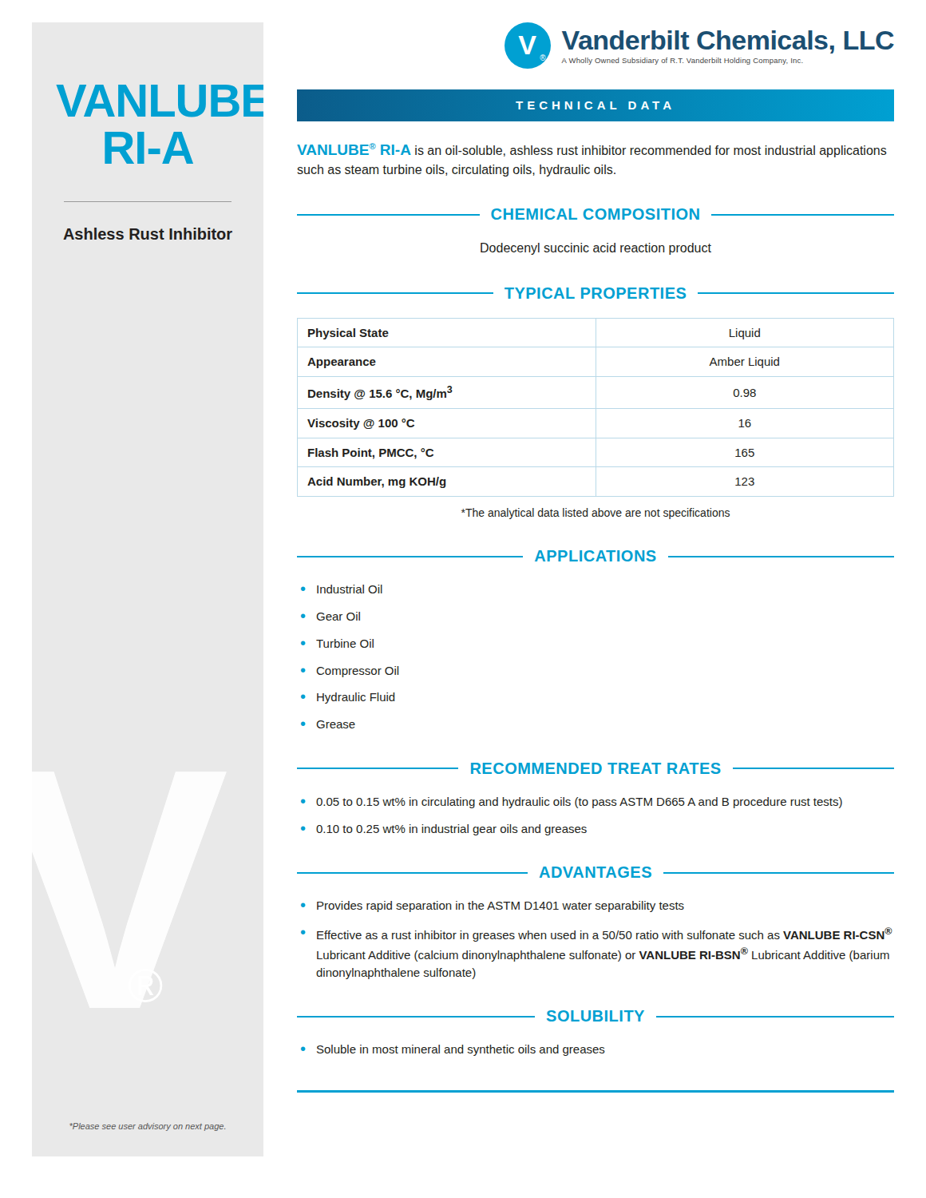V
®
VANLUBE® RI-A
Ashless Rust Inhibitor
*Please see user advisory on next page.
V®
Vanderbilt Chemicals, LLC
A Wholly Owned Subsidiary of R.T. Vanderbilt Holding Company, Inc.
TECHNICAL DATA
VANLUBE® RI-A is an oil-soluble, ashless rust inhibitor recommended for most industrial applications such as steam turbine oils, circulating oils, hydraulic oils.
CHEMICAL COMPOSITION
Dodecenyl succinic acid reaction product
TYPICAL PROPERTIES
| Physical State | Liquid |
| Appearance | Amber Liquid |
| Density @ 15.6 °C, Mg/m 3 | 0.98 |
| Viscosity @ 100 °C | 16 |
| Flash Point, PMCC, °C | 165 |
| Acid Number, mg KOH/g | 123 |
*The analytical data listed above are not specifications
APPLICATIONS
Industrial Oil
Gear Oil
Turbine Oil
Compressor Oil
Hydraulic Fluid
Grease
RECOMMENDED TREAT RATES
0.05 to 0.15 wt% in circulating and hydraulic oils (to pass ASTM D665 A and B procedure rust tests)
0.10 to 0.25 wt% in industrial gear oils and greases
ADVANTAGES
Provides rapid separation in the ASTM D1401 water separability tests
Effective as a rust inhibitor in greases when used in a 50/50 ratio with sulfonate such as VANLUBE RI-CSN® Lubricant Additive (calcium dinonylnaphthalene sulfonate) or VANLUBE RI-BSN® Lubricant Additive (barium dinonylnaphthalene sulfonate)
SOLUBILITY
Soluble in most mineral and synthetic oils and greases